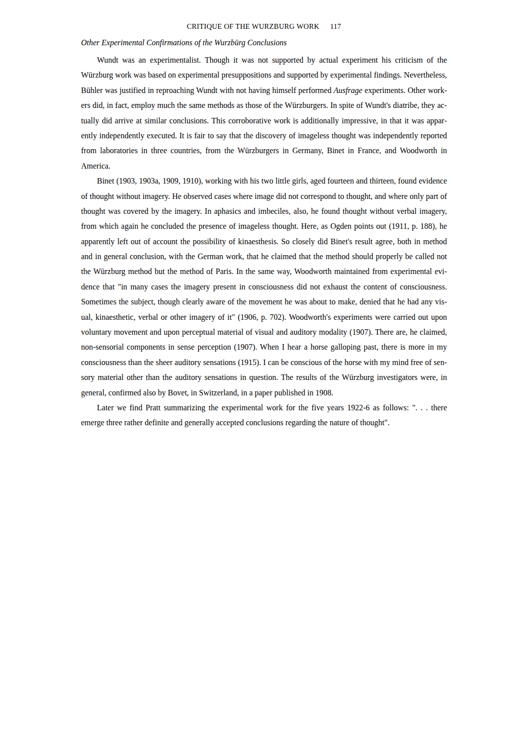CRITIQUE OF THE WURZBURG WORK 117
Other Experimental Confirmations of the Wurzbürg Conclusions
Wundt was an experimentalist. Though it was not supported by actual experiment his criticism of the Würzburg work was based on experimental presuppositions and supported by experimental findings. Nevertheless, Bühler was justified in reproaching Wundt with not having himself performed Ausfrage experiments. Other workers did, in fact, employ much the same methods as those of the Würzburgers. In spite of Wundt's diatribe, they actually did arrive at similar conclusions. This corroborative work is additionally impressive, in that it was apparently independently executed. It is fair to say that the discovery of imageless thought was independently reported from laboratories in three countries, from the Würzburgers in Germany, Binet in France, and Woodworth in America.
Binet (1903, 1903a, 1909, 1910), working with his two little girls, aged fourteen and thirteen, found evidence of thought without imagery. He observed cases where image did not correspond to thought, and where only part of thought was covered by the imagery. In aphasics and imbeciles, also, he found thought without verbal imagery, from which again he concluded the presence of imageless thought. Here, as Ogden points out (1911, p. 188), he apparently left out of account the possibility of kinaesthesis. So closely did Binet's result agree, both in method and in general conclusion, with the German work, that he claimed that the method should properly be called not the Würzburg method but the method of Paris. In the same way, Woodworth maintained from experimental evidence that "in many cases the imagery present in consciousness did not exhaust the content of consciousness. Sometimes the subject, though clearly aware of the movement he was about to make, denied that he had any visual, kinaesthetic, verbal or other imagery of it" (1906, p. 702). Woodworth's experiments were carried out upon voluntary movement and upon perceptual material of visual and auditory modality (1907). There are, he claimed, non-sensorial components in sense perception (1907). When I hear a horse galloping past, there is more in my consciousness than the sheer auditory sensations (1915). I can be conscious of the horse with my mind free of sensory material other than the auditory sensations in question. The results of the Würzburg investigators were, in general, confirmed also by Bovet, in Switzerland, in a paper published in 1908.
Later we find Pratt summarizing the experimental work for the five years 1922-6 as follows: ". . . there emerge three rather definite and generally accepted conclusions regarding the nature of thought".